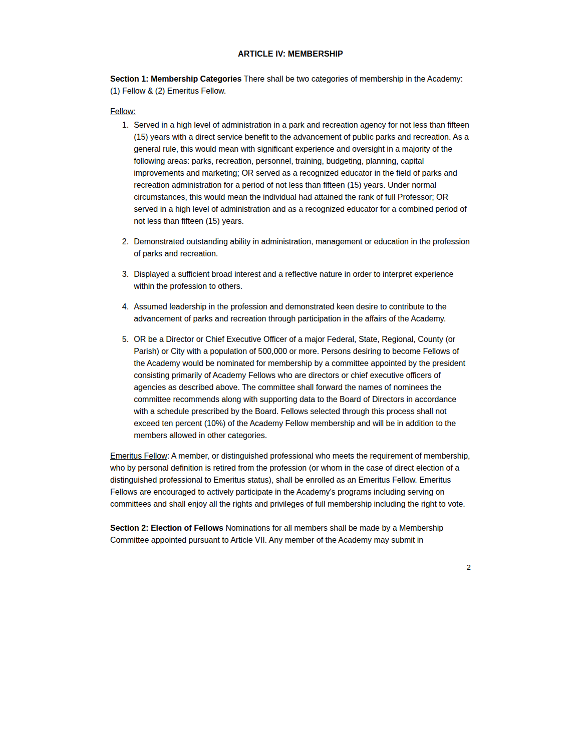ARTICLE IV: MEMBERSHIP
Section 1: Membership Categories There shall be two categories of membership in the Academy: (1) Fellow & (2) Emeritus Fellow.
Fellow:
Served in a high level of administration in a park and recreation agency for not less than fifteen (15) years with a direct service benefit to the advancement of public parks and recreation. As a general rule, this would mean with significant experience and oversight in a majority of the following areas: parks, recreation, personnel, training, budgeting, planning, capital improvements and marketing; OR served as a recognized educator in the field of parks and recreation administration for a period of not less than fifteen (15) years. Under normal circumstances, this would mean the individual had attained the rank of full Professor; OR served in a high level of administration and as a recognized educator for a combined period of not less than fifteen (15) years.
Demonstrated outstanding ability in administration, management or education in the profession of parks and recreation.
Displayed a sufficient broad interest and a reflective nature in order to interpret experience within the profession to others.
Assumed leadership in the profession and demonstrated keen desire to contribute to the advancement of parks and recreation through participation in the affairs of the Academy.
OR be a Director or Chief Executive Officer of a major Federal, State, Regional, County (or Parish) or City with a population of 500,000 or more. Persons desiring to become Fellows of the Academy would be nominated for membership by a committee appointed by the president consisting primarily of Academy Fellows who are directors or chief executive officers of agencies as described above. The committee shall forward the names of nominees the committee recommends along with supporting data to the Board of Directors in accordance with a schedule prescribed by the Board. Fellows selected through this process shall not exceed ten percent (10%) of the Academy Fellow membership and will be in addition to the members allowed in other categories.
Emeritus Fellow: A member, or distinguished professional who meets the requirement of membership, who by personal definition is retired from the profession (or whom in the case of direct election of a distinguished professional to Emeritus status), shall be enrolled as an Emeritus Fellow. Emeritus Fellows are encouraged to actively participate in the Academy's programs including serving on committees and shall enjoy all the rights and privileges of full membership including the right to vote.
Section 2: Election of Fellows Nominations for all members shall be made by a Membership Committee appointed pursuant to Article VII. Any member of the Academy may submit in
2